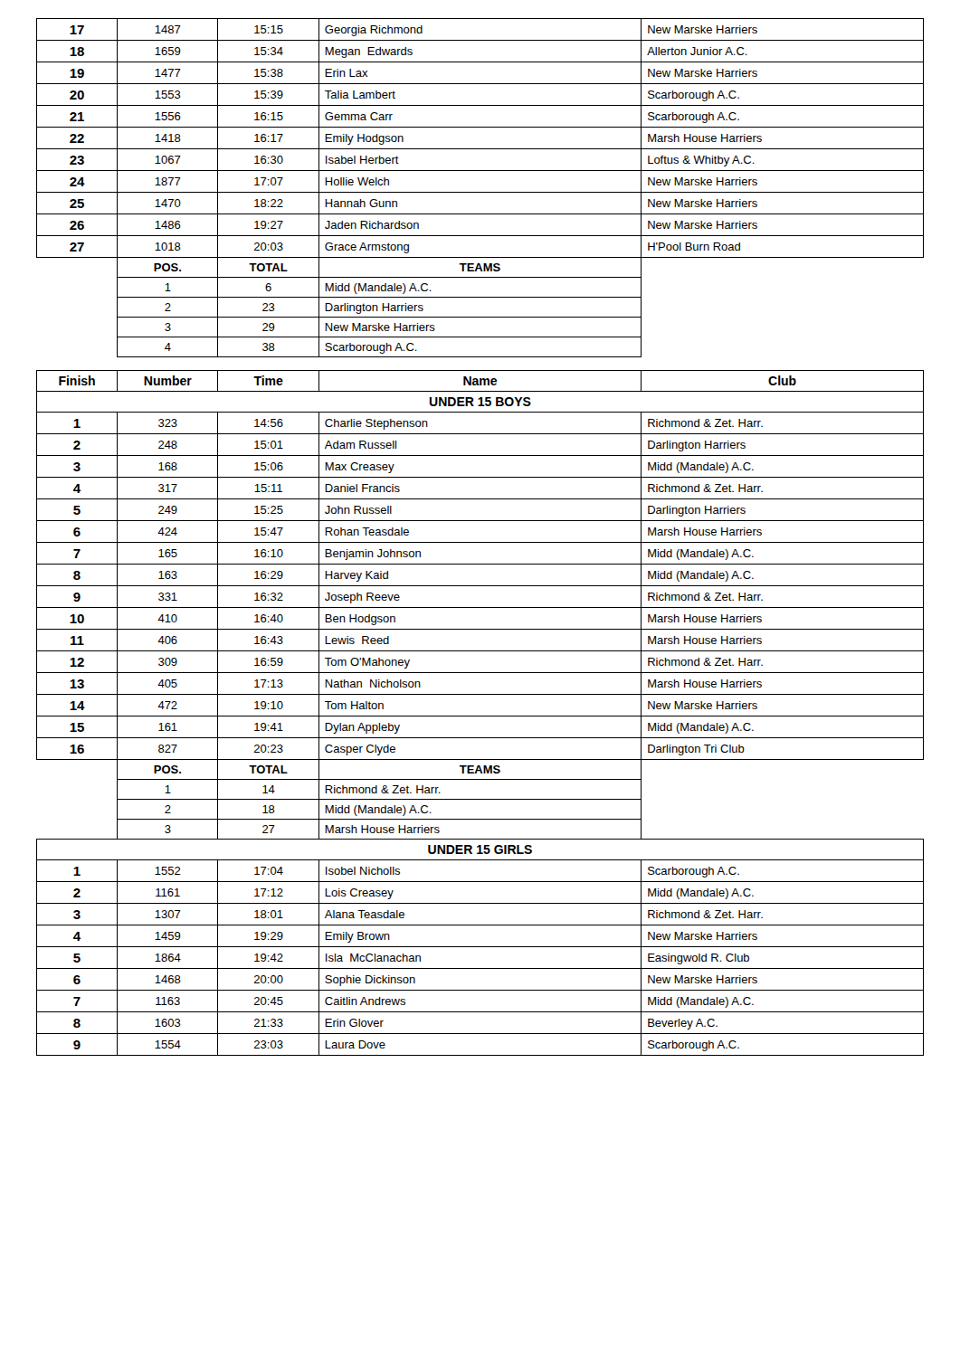| 17 | 1487 | 15:15 | Georgia Richmond | New Marske Harriers |
| 18 | 1659 | 15:34 | Megan Edwards | Allerton Junior A.C. |
| 19 | 1477 | 15:38 | Erin Lax | New Marske Harriers |
| 20 | 1553 | 15:39 | Talia Lambert | Scarborough A.C. |
| 21 | 1556 | 16:15 | Gemma Carr | Scarborough A.C. |
| 22 | 1418 | 16:17 | Emily Hodgson | Marsh House Harriers |
| 23 | 1067 | 16:30 | Isabel Herbert | Loftus & Whitby A.C. |
| 24 | 1877 | 17:07 | Hollie Welch | New Marske Harriers |
| 25 | 1470 | 18:22 | Hannah Gunn | New Marske Harriers |
| 26 | 1486 | 19:27 | Jaden Richardson | New Marske Harriers |
| 27 | 1018 | 20:03 | Grace Armstong | H'Pool Burn Road |
| | POS. | TOTAL | TEAMS | |
| | 1 | 6 | Midd (Mandale) A.C. | |
| | 2 | 23 | Darlington Harriers | |
| | 3 | 29 | New Marske Harriers | |
| | 4 | 38 | Scarborough A.C. | |
| Finish | Number | Time | Name | Club |
| --- | --- | --- | --- | --- |
| UNDER 15 BOYS |
| 1 | 323 | 14:56 | Charlie Stephenson | Richmond & Zet. Harr. |
| 2 | 248 | 15:01 | Adam Russell | Darlington Harriers |
| 3 | 168 | 15:06 | Max Creasey | Midd (Mandale) A.C. |
| 4 | 317 | 15:11 | Daniel Francis | Richmond & Zet. Harr. |
| 5 | 249 | 15:25 | John Russell | Darlington Harriers |
| 6 | 424 | 15:47 | Rohan Teasdale | Marsh House Harriers |
| 7 | 165 | 16:10 | Benjamin Johnson | Midd (Mandale) A.C. |
| 8 | 163 | 16:29 | Harvey Kaid | Midd (Mandale) A.C. |
| 9 | 331 | 16:32 | Joseph Reeve | Richmond & Zet. Harr. |
| 10 | 410 | 16:40 | Ben Hodgson | Marsh House Harriers |
| 11 | 406 | 16:43 | Lewis Reed | Marsh House Harriers |
| 12 | 309 | 16:59 | Tom O'Mahoney | Richmond & Zet. Harr. |
| 13 | 405 | 17:13 | Nathan Nicholson | Marsh House Harriers |
| 14 | 472 | 19:10 | Tom Halton | New Marske Harriers |
| 15 | 161 | 19:41 | Dylan Appleby | Midd (Mandale) A.C. |
| 16 | 827 | 20:23 | Casper Clyde | Darlington Tri Club |
| | POS. | TOTAL | TEAMS | |
| | 1 | 14 | Richmond & Zet. Harr. | |
| | 2 | 18 | Midd (Mandale) A.C. | |
| | 3 | 27 | Marsh House Harriers | |
| UNDER 15 GIRLS |
| 1 | 1552 | 17:04 | Isobel Nicholls | Scarborough A.C. |
| 2 | 1161 | 17:12 | Lois Creasey | Midd (Mandale) A.C. |
| 3 | 1307 | 18:01 | Alana Teasdale | Richmond & Zet. Harr. |
| 4 | 1459 | 19:29 | Emily Brown | New Marske Harriers |
| 5 | 1864 | 19:42 | Isla McClanachan | Easingwold R. Club |
| 6 | 1468 | 20:00 | Sophie Dickinson | New Marske Harriers |
| 7 | 1163 | 20:45 | Caitlin Andrews | Midd (Mandale) A.C. |
| 8 | 1603 | 21:33 | Erin Glover | Beverley A.C. |
| 9 | 1554 | 23:03 | Laura Dove | Scarborough A.C. |